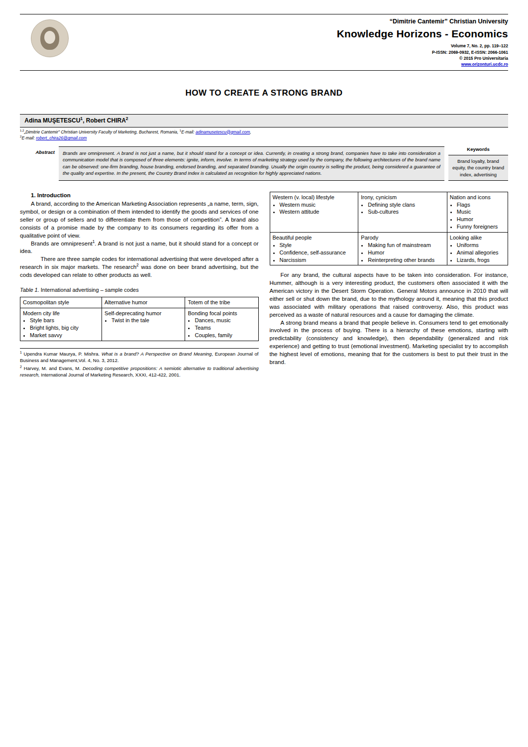“Dimitrie Cantemir” Christian University
Knowledge Horizons - Economics
Volume 7, No. 2, pp. 119–122
P-ISSN: 2069-0932, E-ISSN: 2066-1061
© 2015 Pro Universitaria
www.orizonturi.ucdc.ro
HOW TO CREATE A STRONG BRAND
Adina MUŞETESCU1, Robert CHIRA2
1,2„Dimitrie Cantemir” Christian University Faculty of Marketing, Bucharest, Romania, 1E-mail: adinamusetescu@gmail.com,
2E-mail: robert_chira26@gmail.com
Abstract
Brands are omnipresent. A brand is not just a name, but it should stand for a concept or idea. Currently, in creating a strong brand, companies have to take into consideration a communication model that is composed of three elements: ignite, inform, involve. In terms of marketing strategy used by the company, the following architectures of the brand name can be observed: one-firm branding, house branding, endorsed branding, and separated branding. Usually the origin country is selling the product, being considered a guarantee of the quality and expertise. In the present, the Country Brand Index is calculated as recognition for highly appreciated nations.
Keywords
Brand loyalty, brand equity, the country brand index, advertising
1. Introduction
A brand, according to the American Marketing Association represents „a name, term, sign, symbol, or design or a combination of them intended to identify the goods and services of one seller or group of sellers and to differentiate them from those of competition”. A brand also consists of a promise made by the company to its consumers regarding its offer from a qualitative point of view.
Brands are omnipresent1. A brand is not just a name, but it should stand for a concept or idea.
There are three sample codes for international advertising that were developed after a research in six major markets. The research2 was done on beer brand advertising, but the cods developed can relate to other products as well.
Table 1. International advertising – sample codes
| Cosmopolitan style | Alternative humor | Totem of the tribe |
| Modern city life Style bars Bright lights, big city Market savvy | Self-deprecating humor Twist in the tale | Bonding focal points Dances, music Teams Couples, family |
1 Upendra Kumar Maurya, P. Mishra. What is a brand? A Perspective on Brand Meaning, European Journal of Business and Management,Vol. 4, No. 3, 2012.
2 Harvey, M. and Evans, M. Decoding competitive propositions: A semiotic alternative to traditional advertising research, International Journal of Marketing Research, XXXI, 412-422, 2001.
| Western (v. local) lifestyle Western music Western attitude | Irony, cynicism Defining style clans Sub-cultures | Nation and icons Flags Music Humor Funny foreigners |
| Beautiful people Style Confidence, self-assurance Narcissism | Parody Making fun of mainstream Humor Reinterpreting other brands | Looking alike Uniforms Animal allegories Lizards, frogs |
For any brand, the cultural aspects have to be taken into consideration. For instance, Hummer, although is a very interesting product, the customers often associated it with the American victory in the Desert Storm Operation. General Motors announce in 2010 that will either sell or shut down the brand, due to the mythology around it, meaning that this product was associated with military operations that raised controversy. Also, this product was perceived as a waste of natural resources and a cause for damaging the climate.
A strong brand means a brand that people believe in. Consumers tend to get emotionally involved in the process of buying. There is a hierarchy of these emotions, starting with predictability (consistency and knowledge), then dependability (generalized and risk experience) and getting to trust (emotional investment). Marketing specialist try to accomplish the highest level of emotions, meaning that for the customers is best to put their trust in the brand.